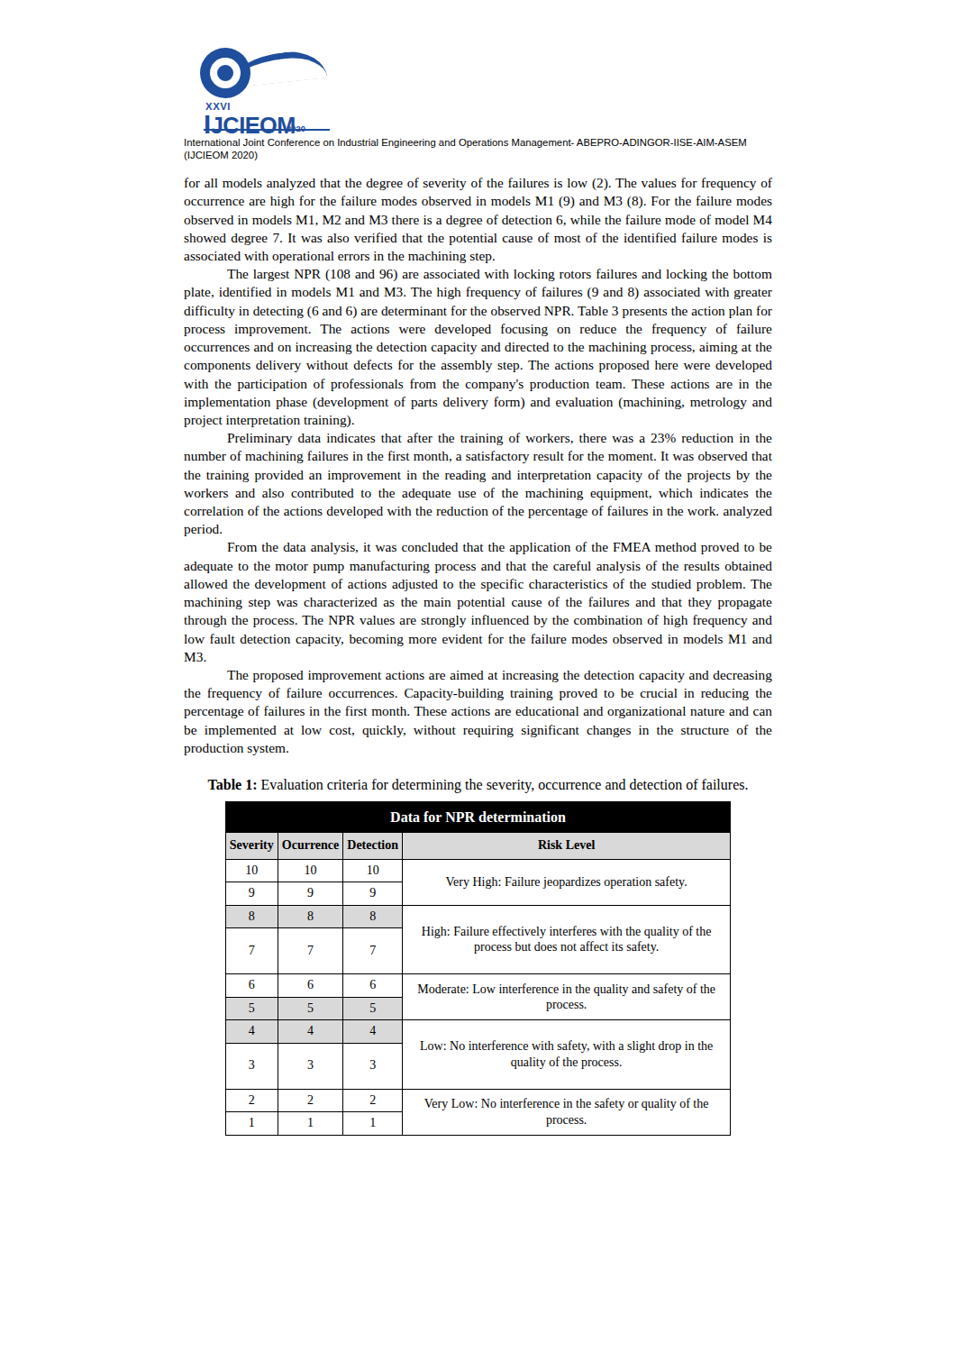XXVI
IJCIEOM
2020
International Joint Conference on Industrial Engineering and Operations Management- ABEPRO-ADINGOR-IISE-AIM-ASEM
(IJCIEOM 2020)
for all models analyzed that the degree of severity of the failures is low (2). The values for frequency of occurrence are high for the failure modes observed in models M1 (9) and M3 (8). For the failure modes observed in models M1, M2 and M3 there is a degree of detection 6, while the failure mode of model M4 showed degree 7. It was also verified that the potential cause of most of the identified failure modes is associated with operational errors in the machining step.
The largest NPR (108 and 96) are associated with locking rotors failures and locking the bottom plate, identified in models M1 and M3. The high frequency of failures (9 and 8) associated with greater difficulty in detecting (6 and 6) are determinant for the observed NPR. Table 3 presents the action plan for process improvement. The actions were developed focusing on reduce the frequency of failure occurrences and on increasing the detection capacity and directed to the machining process, aiming at the components delivery without defects for the assembly step. The actions proposed here were developed with the participation of professionals from the company's production team. These actions are in the implementation phase (development of parts delivery form) and evaluation (machining, metrology and project interpretation training).
Preliminary data indicates that after the training of workers, there was a 23% reduction in the number of machining failures in the first month, a satisfactory result for the moment. It was observed that the training provided an improvement in the reading and interpretation capacity of the projects by the workers and also contributed to the adequate use of the machining equipment, which indicates the correlation of the actions developed with the reduction of the percentage of failures in the work. analyzed period.
From the data analysis, it was concluded that the application of the FMEA method proved to be adequate to the motor pump manufacturing process and that the careful analysis of the results obtained allowed the development of actions adjusted to the specific characteristics of the studied problem. The machining step was characterized as the main potential cause of the failures and that they propagate through the process. The NPR values are strongly influenced by the combination of high frequency and low fault detection capacity, becoming more evident for the failure modes observed in models M1 and M3.
The proposed improvement actions are aimed at increasing the detection capacity and decreasing the frequency of failure occurrences. Capacity-building training proved to be crucial in reducing the percentage of failures in the first month. These actions are educational and organizational nature and can be implemented at low cost, quickly, without requiring significant changes in the structure of the production system.
Table 1: Evaluation criteria for determining the severity, occurrence and detection of failures.
| Data for NPR determination |
| --- |
| Severity | Ocurrence | Detection | Risk Level |
| 10 | 10 | 10 | Very High: Failure jeopardizes operation safety. |
| 9 | 9 | 9 |
| 8 | 8 | 8 | High: Failure effectively interferes with the quality of the process but does not affect its safety. |
| 7 | 7 | 7 |
| 6 | 6 | 6 | Moderate: Low interference in the quality and safety of the process. |
| 5 | 5 | 5 |
| 4 | 4 | 4 | Low: No interference with safety, with a slight drop in the quality of the process. |
| 3 | 3 | 3 |
| 2 | 2 | 2 | Very Low: No interference in the safety or quality of the process. |
| 1 | 1 | 1 |